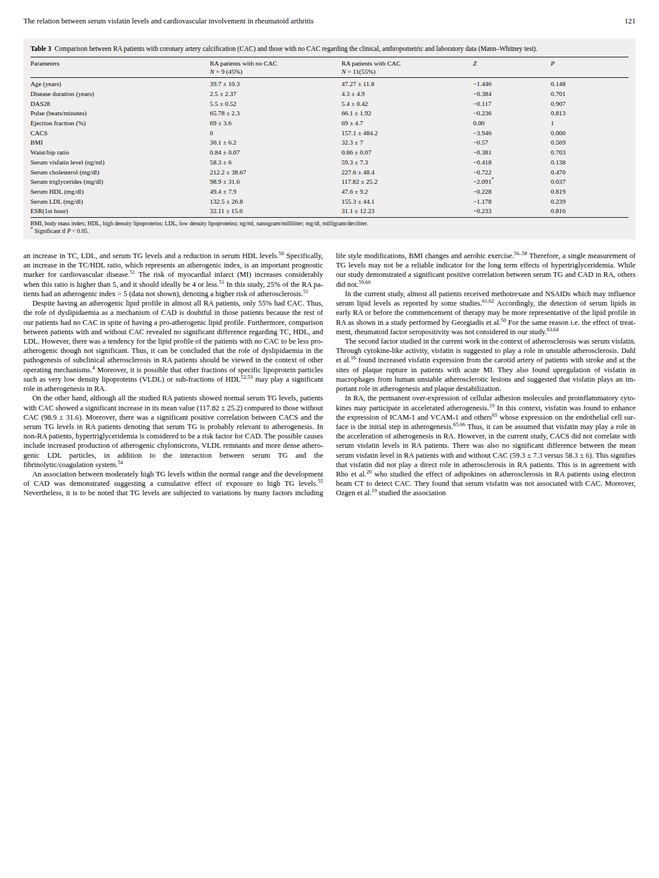The relation between serum visfatin levels and cardiovascular involvement in rheumatoid arthritis 121
Table 3 Comparison between RA patients with coronary artery calcification (CAC) and those with no CAC regarding the clinical, anthropometric and laboratory data (Mann–Whitney test).
| Parameters | RA patients with no CAC N = 9 (45%) | RA patients with CAC N = 11(55%) | Z | P |
| --- | --- | --- | --- | --- |
| Age (years) | 39.7 ± 10.3 | 47.27 ± 11.8 | −1.446 | 0.148 |
| Disease duration (years) | 2.5 ± 2.37 | 4.3 ± 4.9 | −0.384 | 0.701 |
| DAS28 | 5.5 ± 0.52 | 5.4 ± 0.42 | −0.117 | 0.907 |
| Pulse (beats/minutes) | 65.78 ± 2.3 | 66.1 ± 1.92 | −0.236 | 0.813 |
| Ejection fraction (%) | 69 ± 3.6 | 69 ± 4.7 | 0.00 | 1 |
| CACS | 0 | 157.1 ± 484.2 | −3.946 | 0.000 |
| BMI | 30.1 ± 6.2 | 32.3 ± 7 | −0.57 | 0.569 |
| Waist/hip ratio | 0.84 ± 0.07 | 0.86 ± 0.07 | −0.381 | 0.703 |
| Serum visfatin level (ng/ml) | 58.3 ± 6 | 59.3 ± 7.3 | −0.418 | 0.138 |
| Serum cholesterol (mg/dl) | 212.2 ± 38.67 | 227.6 ± 48.4 | −0.722 | 0.470 |
| Serum triglycerides (mg/dl) | 98.9 ± 31.6 | 117.82 ± 25.2 | −2.091 * | 0.037 |
| Serum HDL (mg/dl) | 49.4 ± 7.9 | 47.6 ± 9.2 | −0.228 | 0.819 |
| Serum LDL (mg/dl) | 132.5 ± 26.8 | 155.3 ± 44.1 | −1.178 | 0.239 |
| ESR(1st hour) | 32.11 ± 15.6 | 31.1 ± 12.23 | −0.233 | 0.816 |
BMI, body mass index; HDL, high density lipoproteins; LDL, low density lipoproteins; ng/ml, nanogram/milliliter; mg/dl, milligram/deciliter.
* Significant if P < 0.05.
an increase in TC, LDL, and serum TG levels and a reduction in serum HDL levels.50 Specifically, an increase in the TC/HDL ratio, which represents an atherogenic index, is an important prognostic marker for cardiovascular disease.51 The risk of myocardial infarct (MI) increases considerably when this ratio is higher than 5, and it should ideally be 4 or less.51 In this study, 25% of the RA patients had an atherogenic index > 5 (data not shown), denoting a higher risk of atherosclerosis.51
Despite having an atherogenic lipid profile in almost all RA patients, only 55% had CAC. Thus, the role of dyslipidaemia as a mechanism of CAD is doubtful in those patients because the rest of our patients had no CAC in spite of having a pro-atherogenic lipid profile. Furthermore, comparison between patients with and without CAC revealed no significant difference regarding TC, HDL, and LDL. However, there was a tendency for the lipid profile of the patients with no CAC to be less pro-atherogenic though not significant. Thus, it can be concluded that the role of dyslipidaemia in the pathogenesis of subclinical atherosclerosis in RA patients should be viewed in the context of other operating mechanisms.4 Moreover, it is possible that other fractions of specific lipoprotein particles such as very low density lipoproteins (VLDL) or sub-fractions of HDL52,53 may play a significant role in atherogenesis in RA.
On the other hand, although all the studied RA patients showed normal serum TG levels, patients with CAC showed a significant increase in its mean value (117.82 ± 25.2) compared to those without CAC (98.9 ± 31.6). Moreover, there was a significant positive correlation between CACS and the serum TG levels in RA patients denoting that serum TG is probably relevant to atherogenesis. In non-RA patients, hypertriglyceridemia is considered to be a risk factor for CAD. The possible causes include increased production of atherogenic chylomicrons, VLDL remnants and more dense atherogenic LDL particles, in addition to the interaction between serum TG and the fibrinolytic/coagulation system.54
An association between moderately high TG levels within the normal range and the development of CAD was demonstrated suggesting a cumulative effect of exposure to high TG levels.55 Nevertheless, it is to be noted that TG levels are subjected to variations by many factors including life style modifications, BMI changes and aerobic exercise.56–58 Therefore, a single measurement of TG levels may not be a reliable indicator for the long term effects of hypertriglyceridemia. While our study demonstrated a significant positive correlation between serum TG and CAD in RA, others did not.59,60
In the current study, almost all patients received methotrexate and NSAIDs which may influence serum lipid levels as reported by some studies.61,62 Accordingly, the detection of serum lipids in early RA or before the commencement of therapy may be more representative of the lipid profile in RA as shown in a study performed by Georgiadis et al.50 For the same reason i.e. the effect of treatment, rheumatoid factor seropositivity was not considered in our study.63,64
The second factor studied in the current work in the context of atherosclerosis was serum visfatin. Through cytokine-like activity, visfatin is suggested to play a role in unstable atherosclerosis. Dahl et al.16 found increased visfatin expression from the carotid artery of patients with stroke and at the sites of plaque rupture in patients with acute MI. They also found upregulation of visfatin in macrophages from human unstable atherosclerotic lesions and suggested that visfatin plays an important role in atherogenesis and plaque destabilization.
In RA, the permanent over-expression of cellular adhesion molecules and proinflammatory cytokines may participate in accelerated atherogenesis.19 In this context, visfatin was found to enhance the expression of ICAM-1 and VCAM-1 and others65 whose expression on the endothelial cell surface is the initial step in atherogenesis.65,66 Thus, it can be assumed that visfatin may play a role in the acceleration of atherogenesis in RA. However, in the current study, CACS did not correlate with serum visfatin levels in RA patients. There was also no significant difference between the mean serum visfatin level in RA patients with and without CAC (59.3 ± 7.3 versus 58.3 ± 6). This signifies that visfatin did not play a direct role in atherosclerosis in RA patients. This is in agreement with Rho et al.20 who studied the effect of adipokines on atherosclerosis in RA patients using electron beam CT to detect CAC. They found that serum visfatin was not associated with CAC. Moreover, Ozgen et al.19 studied the association